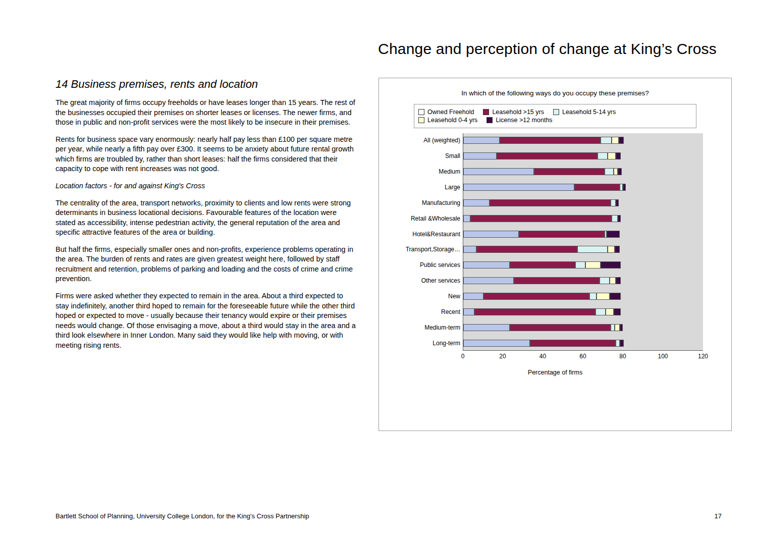Change and perception of change at King’s Cross
14 Business premises, rents and location
The great majority of firms occupy freeholds or have leases longer than 15 years. The rest of the businesses occupied their premises on shorter leases or licenses. The newer firms, and those in public and non-profit services were the most likely to be insecure in their premises.
Rents for business space vary enormously: nearly half pay less than £100 per square metre per year, while nearly a fifth pay over £300. It seems to be anxiety about future rental growth which firms are troubled by, rather than short leases: half the firms considered that their capacity to cope with rent increases was not good.
Location factors - for and against King's Cross
The centrality of the area, transport networks, proximity to clients and low rents were strong determinants in business locational decisions. Favourable features of the location were stated as accessibility, intense pedestrian activity, the general reputation of the area and specific attractive features of the area or building.
But half the firms, especially smaller ones and non-profits, experience problems operating in the area. The burden of rents and rates are given greatest weight here, followed by staff recruitment and retention, problems of parking and loading and the costs of crime and crime prevention.
Firms were asked whether they expected to remain in the area. About a third expected to stay indefinitely, another third hoped to remain for the foreseeable future while the other third hoped or expected to move - usually because their tenancy would expire or their premises needs would change. Of those envisaging a move, about a third would stay in the area and a third look elsewhere in Inner London. Many said they would like help with moving, or with meeting rising rents.
In which of the following ways do you occupy these premises?
Owned Freehold
Leasehold >15 yrs
Leasehold 5-14 yrs
Leasehold 0-4 yrs
License >12 months
All (weighted)
Small
Medium
Large
Manufacturing
Retail &Wholesale
Hotel&Restaurant
Transport,Storage…
Public services
Other services
New
Recent
Medium-term
Long-term
0 20 40 60 80 100 120
Percentage of firms
Bartlett School of Planning, University College London, for the King's Cross Partnership
17